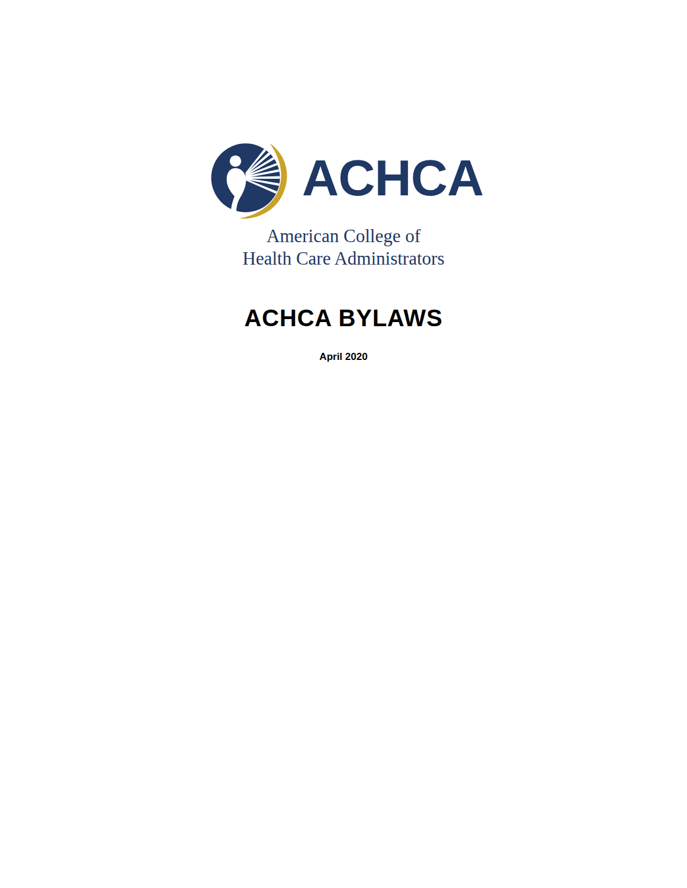ACHCA
American College of
Health Care Administrators
ACHCA BYLAWS
April 2020